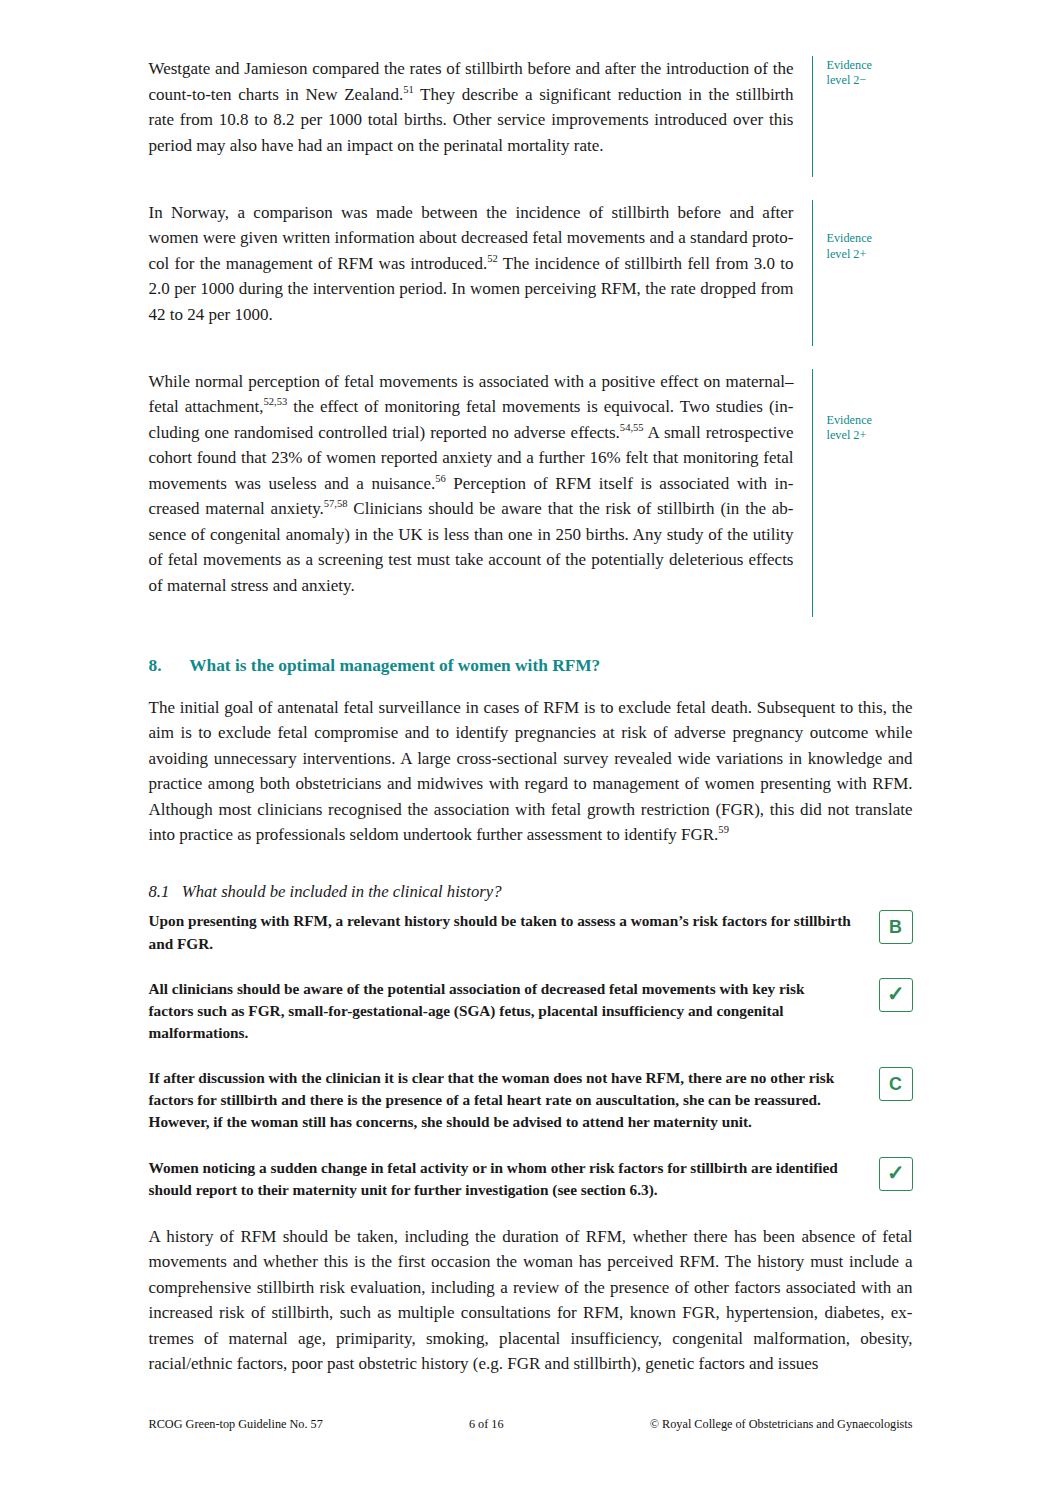Westgate and Jamieson compared the rates of stillbirth before and after the introduction of the count-to-ten charts in New Zealand.51 They describe a significant reduction in the stillbirth rate from 10.8 to 8.2 per 1000 total births. Other service improvements introduced over this period may also have had an impact on the perinatal mortality rate.
Evidence
level 2−
In Norway, a comparison was made between the incidence of stillbirth before and after women were given written information about decreased fetal movements and a standard protocol for the management of RFM was introduced.52 The incidence of stillbirth fell from 3.0 to 2.0 per 1000 during the intervention period. In women perceiving RFM, the rate dropped from 42 to 24 per 1000.
Evidence
level 2+
While normal perception of fetal movements is associated with a positive effect on maternal–fetal attachment,52,53 the effect of monitoring fetal movements is equivocal. Two studies (including one randomised controlled trial) reported no adverse effects.54,55 A small retrospective cohort found that 23% of women reported anxiety and a further 16% felt that monitoring fetal movements was useless and a nuisance.56 Perception of RFM itself is associated with increased maternal anxiety.57,58 Clinicians should be aware that the risk of stillbirth (in the absence of congenital anomaly) in the UK is less than one in 250 births. Any study of the utility of fetal movements as a screening test must take account of the potentially deleterious effects of maternal stress and anxiety.
Evidence
level 2+
8. What is the optimal management of women with RFM?
The initial goal of antenatal fetal surveillance in cases of RFM is to exclude fetal death. Subsequent to this, the aim is to exclude fetal compromise and to identify pregnancies at risk of adverse pregnancy outcome while avoiding unnecessary interventions. A large cross-sectional survey revealed wide variations in knowledge and practice among both obstetricians and midwives with regard to management of women presenting with RFM. Although most clinicians recognised the association with fetal growth restriction (FGR), this did not translate into practice as professionals seldom undertook further assessment to identify FGR.59
8.1 What should be included in the clinical history?
Upon presenting with RFM, a relevant history should be taken to assess a woman’s risk factors for stillbirth and FGR.
B
All clinicians should be aware of the potential association of decreased fetal movements with key risk factors such as FGR, small-for-gestational-age (SGA) fetus, placental insufficiency and congenital malformations.
✓
If after discussion with the clinician it is clear that the woman does not have RFM, there are no other risk factors for stillbirth and there is the presence of a fetal heart rate on auscultation, she can be reassured. However, if the woman still has concerns, she should be advised to attend her maternity unit.
C
Women noticing a sudden change in fetal activity or in whom other risk factors for stillbirth are identified should report to their maternity unit for further investigation (see section 6.3).
✓
A history of RFM should be taken, including the duration of RFM, whether there has been absence of fetal movements and whether this is the first occasion the woman has perceived RFM. The history must include a comprehensive stillbirth risk evaluation, including a review of the presence of other factors associated with an increased risk of stillbirth, such as multiple consultations for RFM, known FGR, hypertension, diabetes, extremes of maternal age, primiparity, smoking, placental insufficiency, congenital malformation, obesity, racial/ethnic factors, poor past obstetric history (e.g. FGR and stillbirth), genetic factors and issues
RCOG Green-top Guideline No. 57
6 of 16
© Royal College of Obstetricians and Gynaecologists